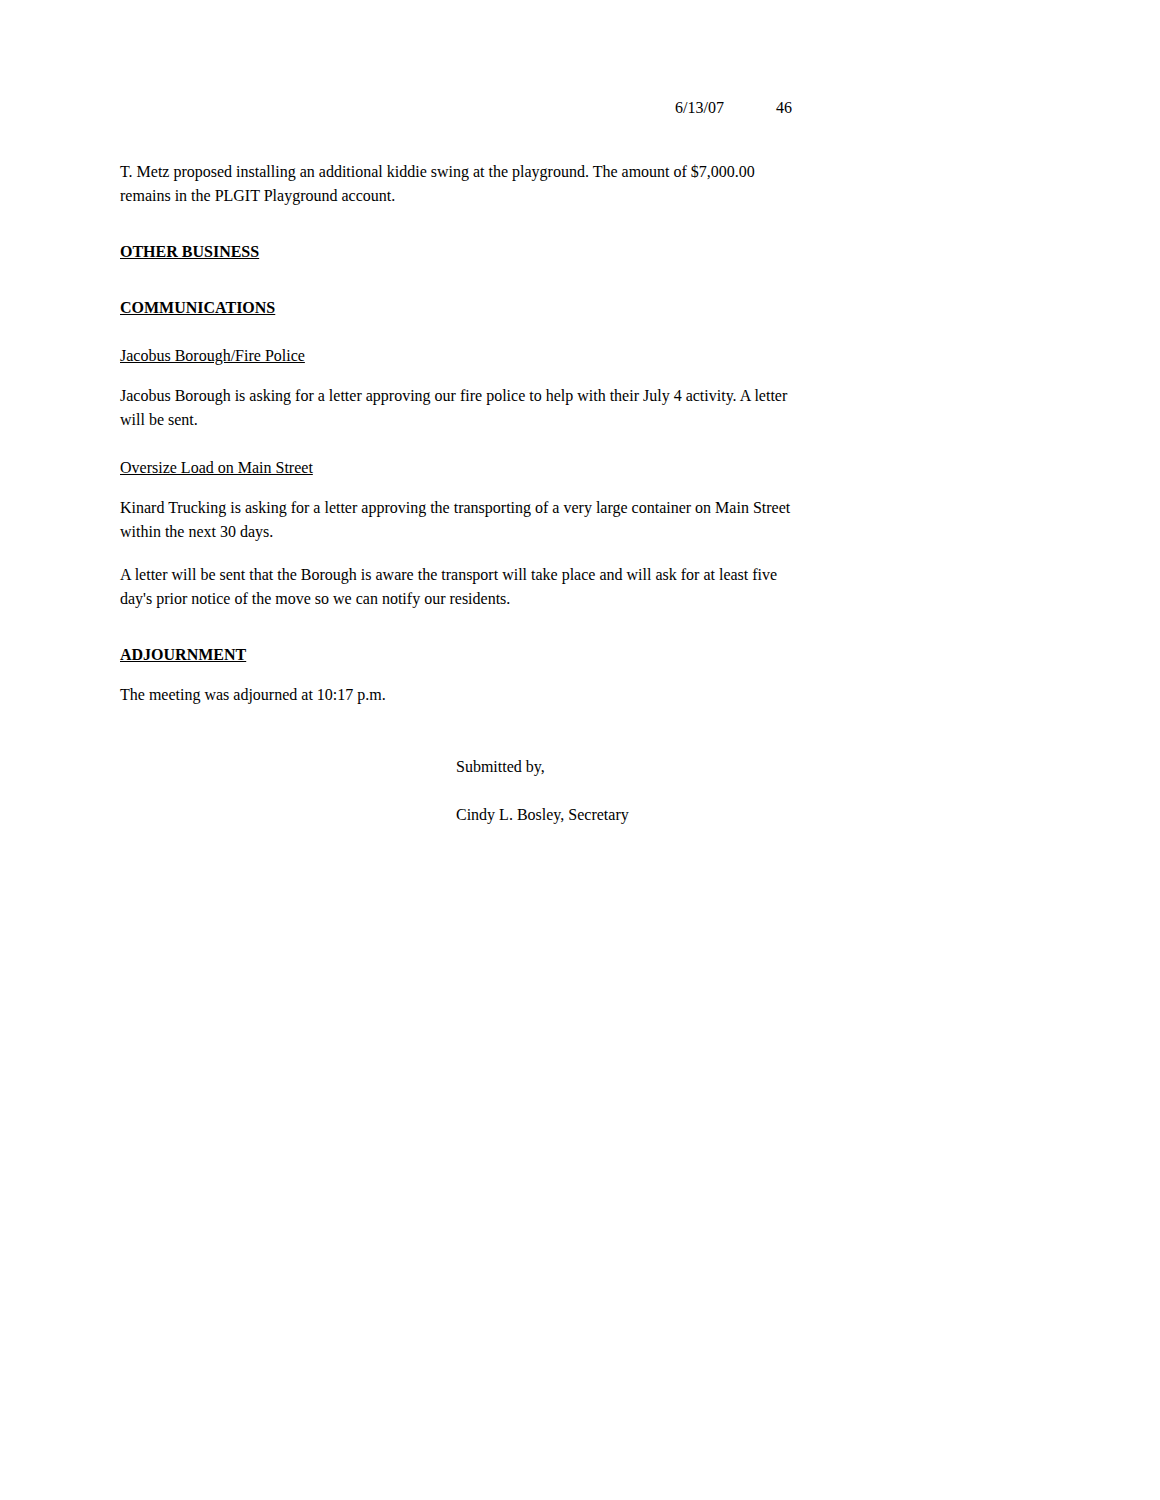6/13/07 46
T. Metz proposed installing an additional kiddie swing at the playground. The amount of $7,000.00 remains in the PLGIT Playground account.
OTHER BUSINESS
COMMUNICATIONS
Jacobus Borough/Fire Police
Jacobus Borough is asking for a letter approving our fire police to help with their July 4 activity. A letter will be sent.
Oversize Load on Main Street
Kinard Trucking is asking for a letter approving the transporting of a very large container on Main Street within the next 30 days.
A letter will be sent that the Borough is aware the transport will take place and will ask for at least five day's prior notice of the move so we can notify our residents.
ADJOURNMENT
The meeting was adjourned at 10:17 p.m.
Submitted by,
Cindy L. Bosley, Secretary